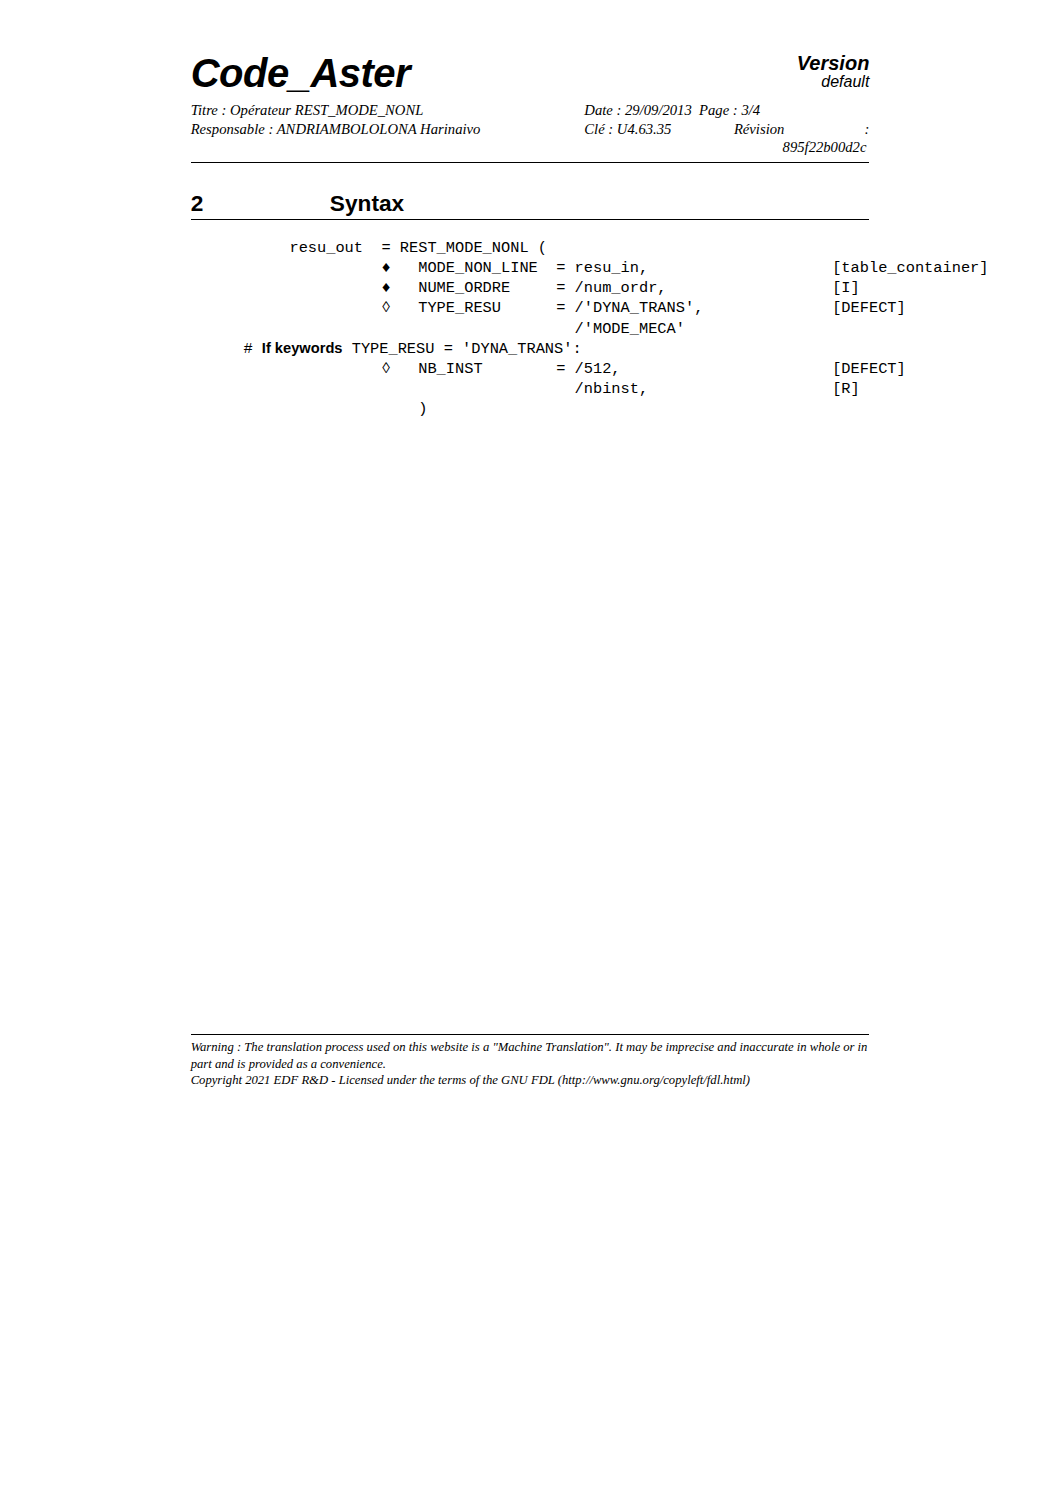Code_Aster
Version
default
| Titre : Opérateur REST_MODE_NONL | Date : 29/09/2013 Page : 3/4 |
| Responsable : ANDRIAMBOLOLONA Harinaivo | Clé : U4.63.35 Révision : 895f22b00d2c |
2 Syntax
     resu_out  = REST_MODE_NONL (
               ♦   MODE_NON_LINE  = resu_in,                    [table_container]
               ♦   NUME_ORDRE     = /num_ordr,                  [I]
               ◊   TYPE_RESU      = /'DYNA_TRANS',              [DEFECT]
                                    /'MODE_MECA'
# If keywords TYPE_RESU = 'DYNA_TRANS':
               ◊   NB_INST        = /512,                       [DEFECT]
                                    /nbinst,                    [R]
                   )
Warning : The translation process used on this website is a "Machine Translation". It may be imprecise and inaccurate in whole or in part and is provided as a convenience.
Copyright 2021 EDF R&D - Licensed under the terms of the GNU FDL (http://www.gnu.org/copyleft/fdl.html)